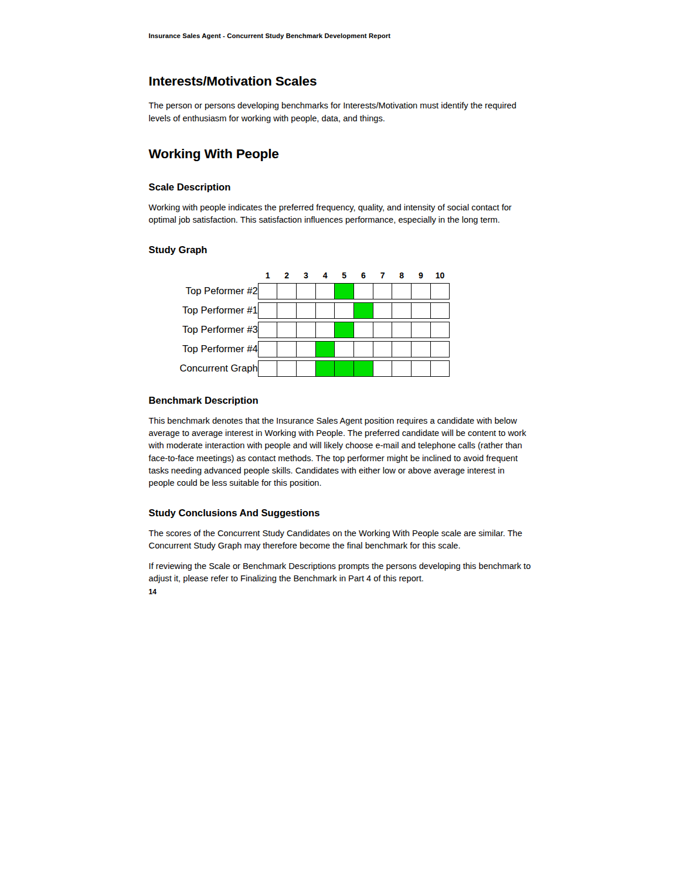Insurance Sales Agent - Concurrent Study Benchmark Development Report
Interests/Motivation Scales
The person or persons developing benchmarks for Interests/Motivation must identify the required levels of enthusiasm for working with people, data, and things.
Working With People
Scale Description
Working with people indicates the preferred frequency, quality, and intensity of social contact for optimal job satisfaction. This satisfaction influences performance, especially in the long term.
Study Graph
| | 1 | 2 | 3 | 4 | 5 | 6 | 7 | 8 | 9 | 10 |
| Top Peformer #2 | | | | | | | | | | |
| Top Performer #1 | | | | | | | | | | |
| Top Performer #3 | | | | | | | | | | |
| Top Performer #4 | | | | | | | | | | |
| Concurrent Graph | | | | | | | | | | |
Benchmark Description
This benchmark denotes that the Insurance Sales Agent position requires a candidate with below average to average interest in Working with People. The preferred candidate will be content to work with moderate interaction with people and will likely choose e-mail and telephone calls (rather than face-to-face meetings) as contact methods. The top performer might be inclined to avoid frequent tasks needing advanced people skills. Candidates with either low or above average interest in people could be less suitable for this position.
Study Conclusions And Suggestions
The scores of the Concurrent Study Candidates on the Working With People scale are similar. The Concurrent Study Graph may therefore become the final benchmark for this scale.
If reviewing the Scale or Benchmark Descriptions prompts the persons developing this benchmark to adjust it, please refer to Finalizing the Benchmark in Part 4 of this report.
14